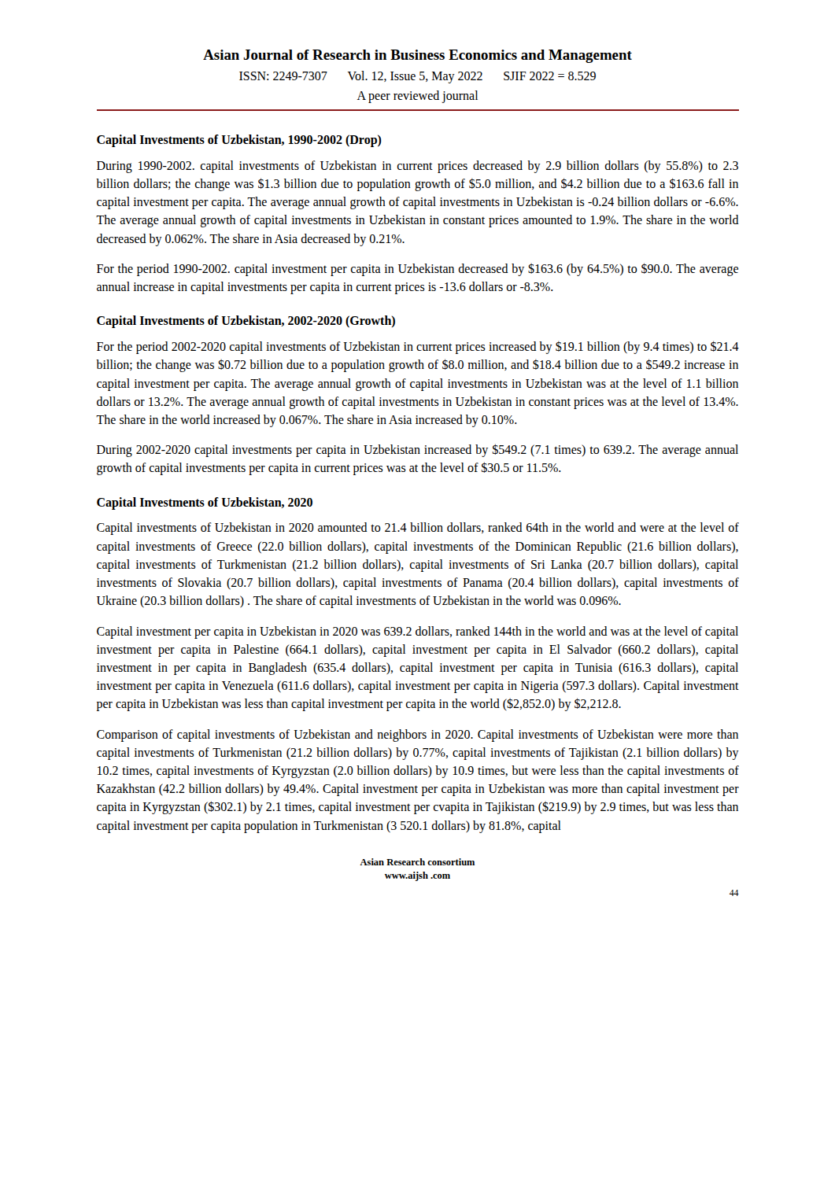Asian Journal of Research in Business Economics and Management
ISSN: 2249-7307 Vol. 12, Issue 5, May 2022 SJIF 2022 = 8.529
A peer reviewed journal
Capital Investments of Uzbekistan, 1990-2002 (Drop)
During 1990-2002. capital investments of Uzbekistan in current prices decreased by 2.9 billion dollars (by 55.8%) to 2.3 billion dollars; the change was $1.3 billion due to population growth of $5.0 million, and $4.2 billion due to a $163.6 fall in capital investment per capita. The average annual growth of capital investments in Uzbekistan is -0.24 billion dollars or -6.6%. The average annual growth of capital investments in Uzbekistan in constant prices amounted to 1.9%. The share in the world decreased by 0.062%. The share in Asia decreased by 0.21%.
For the period 1990-2002. capital investment per capita in Uzbekistan decreased by $163.6 (by 64.5%) to $90.0. The average annual increase in capital investments per capita in current prices is -13.6 dollars or -8.3%.
Capital Investments of Uzbekistan, 2002-2020 (Growth)
For the period 2002-2020 capital investments of Uzbekistan in current prices increased by $19.1 billion (by 9.4 times) to $21.4 billion; the change was $0.72 billion due to a population growth of $8.0 million, and $18.4 billion due to a $549.2 increase in capital investment per capita. The average annual growth of capital investments in Uzbekistan was at the level of 1.1 billion dollars or 13.2%. The average annual growth of capital investments in Uzbekistan in constant prices was at the level of 13.4%. The share in the world increased by 0.067%. The share in Asia increased by 0.10%.
During 2002-2020 capital investments per capita in Uzbekistan increased by $549.2 (7.1 times) to 639.2. The average annual growth of capital investments per capita in current prices was at the level of $30.5 or 11.5%.
Capital Investments of Uzbekistan, 2020
Capital investments of Uzbekistan in 2020 amounted to 21.4 billion dollars, ranked 64th in the world and were at the level of capital investments of Greece (22.0 billion dollars), capital investments of the Dominican Republic (21.6 billion dollars), capital investments of Turkmenistan (21.2 billion dollars), capital investments of Sri Lanka (20.7 billion dollars), capital investments of Slovakia (20.7 billion dollars), capital investments of Panama (20.4 billion dollars), capital investments of Ukraine (20.3 billion dollars) . The share of capital investments of Uzbekistan in the world was 0.096%.
Capital investment per capita in Uzbekistan in 2020 was 639.2 dollars, ranked 144th in the world and was at the level of capital investment per capita in Palestine (664.1 dollars), capital investment per capita in El Salvador (660.2 dollars), capital investment in per capita in Bangladesh (635.4 dollars), capital investment per capita in Tunisia (616.3 dollars), capital investment per capita in Venezuela (611.6 dollars), capital investment per capita in Nigeria (597.3 dollars). Capital investment per capita in Uzbekistan was less than capital investment per capita in the world ($2,852.0) by $2,212.8.
Comparison of capital investments of Uzbekistan and neighbors in 2020. Capital investments of Uzbekistan were more than capital investments of Turkmenistan (21.2 billion dollars) by 0.77%, capital investments of Tajikistan (2.1 billion dollars) by 10.2 times, capital investments of Kyrgyzstan (2.0 billion dollars) by 10.9 times, but were less than the capital investments of Kazakhstan (42.2 billion dollars) by 49.4%. Capital investment per capita in Uzbekistan was more than capital investment per capita in Kyrgyzstan ($302.1) by 2.1 times, capital investment per cvapita in Tajikistan ($219.9) by 2.9 times, but was less than capital investment per capita population in Turkmenistan (3 520.1 dollars) by 81.8%, capital
Asian Research consortium
www.aijsh .com
44